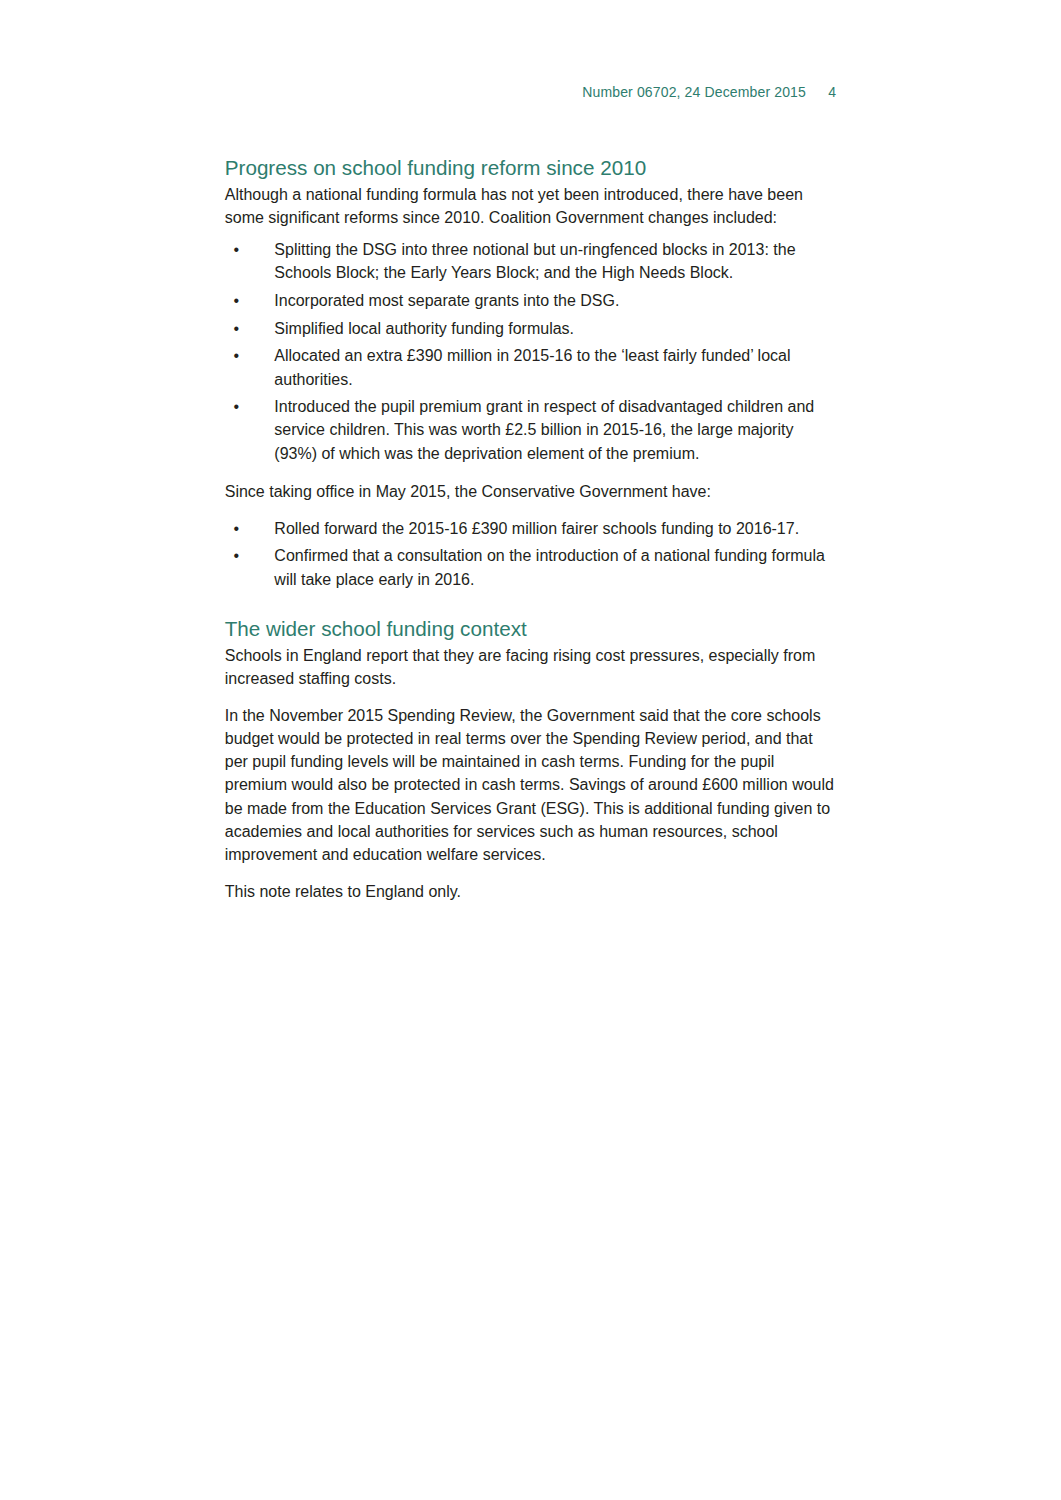Number 06702, 24 December 20154
Progress on school funding reform since 2010
Although a national funding formula has not yet been introduced, there have been some significant reforms since 2010. Coalition Government changes included:
Splitting the DSG into three notional but un-ringfenced blocks in 2013: the Schools Block; the Early Years Block; and the High Needs Block.
Incorporated most separate grants into the DSG.
Simplified local authority funding formulas.
Allocated an extra £390 million in 2015-16 to the ‘least fairly funded’ local authorities.
Introduced the pupil premium grant in respect of disadvantaged children and service children. This was worth £2.5 billion in 2015-16, the large majority (93%) of which was the deprivation element of the premium.
Since taking office in May 2015, the Conservative Government have:
Rolled forward the 2015-16 £390 million fairer schools funding to 2016-17.
Confirmed that a consultation on the introduction of a national funding formula will take place early in 2016.
The wider school funding context
Schools in England report that they are facing rising cost pressures, especially from increased staffing costs.
In the November 2015 Spending Review, the Government said that the core schools budget would be protected in real terms over the Spending Review period, and that per pupil funding levels will be maintained in cash terms. Funding for the pupil premium would also be protected in cash terms. Savings of around £600 million would be made from the Education Services Grant (ESG). This is additional funding given to academies and local authorities for services such as human resources, school improvement and education welfare services.
This note relates to England only.